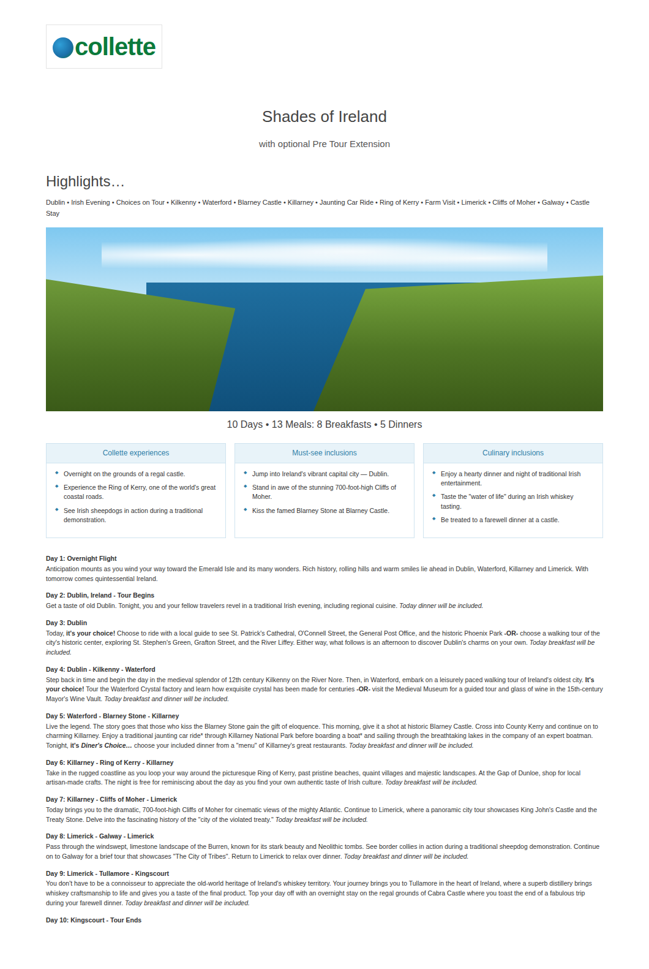collette
Shades of Ireland
with optional Pre Tour Extension
Highlights…
Dublin • Irish Evening • Choices on Tour • Kilkenny • Waterford • Blarney Castle • Killarney • Jaunting Car Ride • Ring of Kerry • Farm Visit • Limerick • Cliffs of Moher • Galway • Castle Stay
10 Days • 13 Meals: 8 Breakfasts • 5 Dinners
Collette experiences
Overnight on the grounds of a regal castle.
Experience the Ring of Kerry, one of the world's great coastal roads.
See Irish sheepdogs in action during a traditional demonstration.
Must-see inclusions
Jump into Ireland's vibrant capital city — Dublin.
Stand in awe of the stunning 700-foot-high Cliffs of Moher.
Kiss the famed Blarney Stone at Blarney Castle.
Culinary inclusions
Enjoy a hearty dinner and night of traditional Irish entertainment.
Taste the "water of life" during an Irish whiskey tasting.
Be treated to a farewell dinner at a castle.
Day 1: Overnight Flight Anticipation mounts as you wind your way toward the Emerald Isle and its many wonders. Rich history, rolling hills and warm smiles lie ahead in Dublin, Waterford, Killarney and Limerick. With tomorrow comes quintessential Ireland.
Day 2: Dublin, Ireland - Tour Begins Get a taste of old Dublin. Tonight, you and your fellow travelers revel in a traditional Irish evening, including regional cuisine. Today dinner will be included.
Day 3: Dublin Today, it's your choice! Choose to ride with a local guide to see St. Patrick's Cathedral, O'Connell Street, the General Post Office, and the historic Phoenix Park -OR- choose a walking tour of the city's historic center, exploring St. Stephen's Green, Grafton Street, and the River Liffey. Either way, what follows is an afternoon to discover Dublin's charms on your own. Today breakfast will be included.
Day 4: Dublin - Kilkenny - Waterford Step back in time and begin the day in the medieval splendor of 12th century Kilkenny on the River Nore. Then, in Waterford, embark on a leisurely paced walking tour of Ireland's oldest city. It's your choice! Tour the Waterford Crystal factory and learn how exquisite crystal has been made for centuries -OR- visit the Medieval Museum for a guided tour and glass of wine in the 15th-century Mayor's Wine Vault. Today breakfast and dinner will be included.
Day 5: Waterford - Blarney Stone - Killarney Live the legend. The story goes that those who kiss the Blarney Stone gain the gift of eloquence. This morning, give it a shot at historic Blarney Castle. Cross into County Kerry and continue on to charming Killarney. Enjoy a traditional jaunting car ride* through Killarney National Park before boarding a boat* and sailing through the breathtaking lakes in the company of an expert boatman. Tonight, it's Diner's Choice… choose your included dinner from a "menu" of Killarney's great restaurants. Today breakfast and dinner will be included.
Day 6: Killarney - Ring of Kerry - Killarney Take in the rugged coastline as you loop your way around the picturesque Ring of Kerry, past pristine beaches, quaint villages and majestic landscapes. At the Gap of Dunloe, shop for local artisan-made crafts. The night is free for reminiscing about the day as you find your own authentic taste of Irish culture. Today breakfast will be included.
Day 7: Killarney - Cliffs of Moher - Limerick Today brings you to the dramatic, 700-foot-high Cliffs of Moher for cinematic views of the mighty Atlantic. Continue to Limerick, where a panoramic city tour showcases King John's Castle and the Treaty Stone. Delve into the fascinating history of the "city of the violated treaty." Today breakfast will be included.
Day 8: Limerick - Galway - Limerick Pass through the windswept, limestone landscape of the Burren, known for its stark beauty and Neolithic tombs. See border collies in action during a traditional sheepdog demonstration. Continue on to Galway for a brief tour that showcases "The City of Tribes". Return to Limerick to relax over dinner. Today breakfast and dinner will be included.
Day 9: Limerick - Tullamore - Kingscourt You don't have to be a connoisseur to appreciate the old-world heritage of Ireland's whiskey territory. Your journey brings you to Tullamore in the heart of Ireland, where a superb distillery brings whiskey craftsmanship to life and gives you a taste of the final product. Top your day off with an overnight stay on the regal grounds of Cabra Castle where you toast the end of a fabulous trip during your farewell dinner. Today breakfast and dinner will be included.
Day 10: Kingscourt - Tour Ends